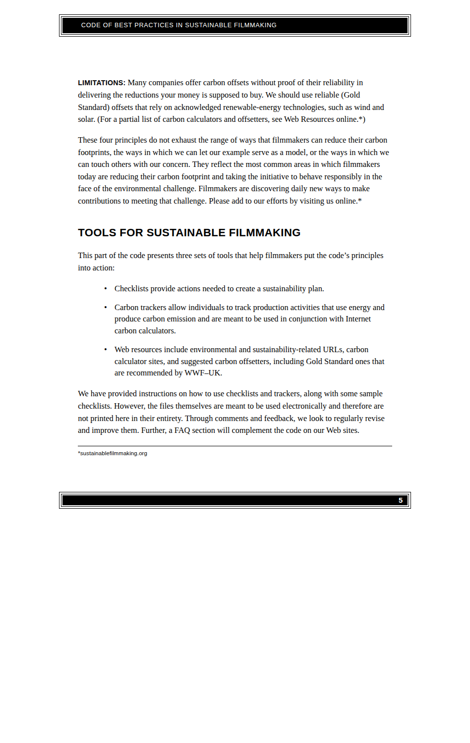CODE OF BEST PRACTICES IN SUSTAINABLE FILMMAKING
LIMITATIONS: Many companies offer carbon offsets without proof of their reliability in delivering the reductions your money is supposed to buy. We should use reliable (Gold Standard) offsets that rely on acknowledged renewable-energy technologies, such as wind and solar. (For a partial list of carbon calculators and offsetters, see Web Resources online.*)
These four principles do not exhaust the range of ways that filmmakers can reduce their carbon footprints, the ways in which we can let our example serve as a model, or the ways in which we can touch others with our concern. They reflect the most common areas in which filmmakers today are reducing their carbon footprint and taking the initiative to behave responsibly in the face of the environmental challenge. Filmmakers are discovering daily new ways to make contributions to meeting that challenge. Please add to our efforts by visiting us online.*
TOOLS FOR SUSTAINABLE FILMMAKING
This part of the code presents three sets of tools that help filmmakers put the code’s principles into action:
Checklists provide actions needed to create a sustainability plan.
Carbon trackers allow individuals to track production activities that use energy and produce carbon emission and are meant to be used in conjunction with Internet carbon calculators.
Web resources include environmental and sustainability-related URLs, carbon calculator sites, and suggested carbon offsetters, including Gold Standard ones that are recommended by WWF–UK.
We have provided instructions on how to use checklists and trackers, along with some sample checklists. However, the files themselves are meant to be used electronically and therefore are not printed here in their entirety. Through comments and feedback, we look to regularly revise and improve them. Further, a FAQ section will complement the code on our Web sites.
*sustainablefilmmaking.org
5